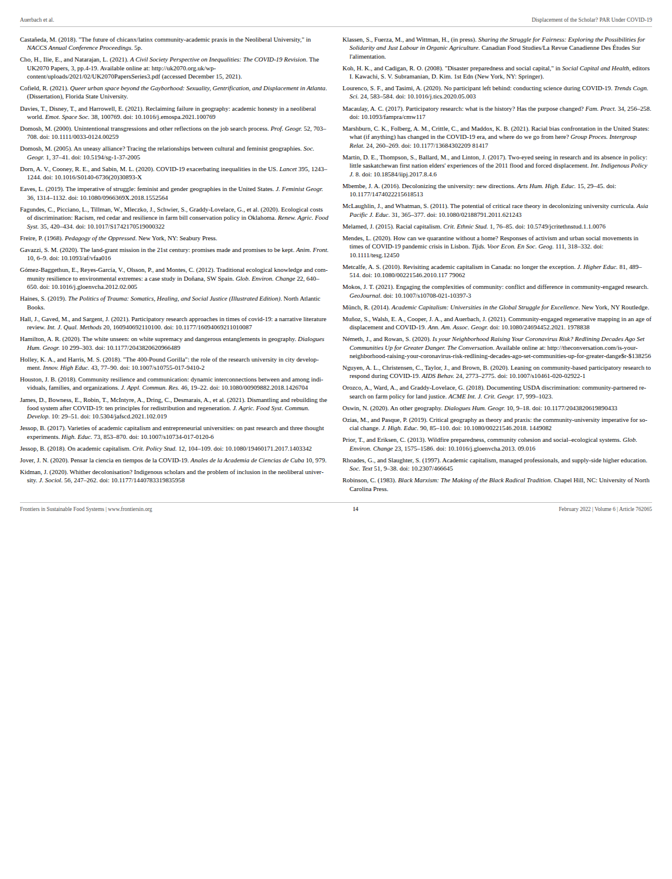Auerbach et al.
Displacement of the Scholar? PAR Under COVID-19
Castañeda, M. (2018). "The future of chicanx/latinx community-academic praxis in the Neoliberal University," in NACCS Annual Conference Proceedings. 5p.
Cho, H., Ilie, E., and Natarajan, L. (2021). A Civil Society Perspective on Inequalities: The COVID-19 Revision. The UK2070 Papers, 3, pp.4-19. Available online at: http://uk2070.org.uk/wp-content/uploads/2021/02/UK2070PapersSeries3.pdf (accessed December 15, 2021).
Cofield, R. (2021). Queer urban space beyond the Gayborhood: Sexuality, Gentrification, and Displacement in Atlanta. (Dissertation), Florida State University.
Davies, T., Disney, T., and Harrowell, E. (2021). Reclaiming failure in geography: academic honesty in a neoliberal world. Emot. Space Soc. 38, 100769. doi: 10.1016/j.emospa.2021.100769
Domosh, M. (2000). Unintentional transgressions and other reflections on the job search process. Prof. Geogr. 52, 703–708. doi: 10.1111/0033-0124.00259
Domosh, M. (2005). An uneasy alliance? Tracing the relationships between cultural and feminist geographies. Soc. Geogr. 1, 37–41. doi: 10.5194/sg-1-37-2005
Dorn, A. V., Cooney, R. E., and Sabin, M. L. (2020). COVID-19 exacerbating inequalities in the US. Lancet 395, 1243–1244. doi: 10.1016/S0140-6736(20)30893-X
Eaves, L. (2019). The imperative of struggle: feminist and gender geographies in the United States. J. Feminist Geogr. 36, 1314–1132. doi: 10.1080/0966369X.2018.1552564
Fagundes, C., Picciano, L., Tillman, W., Mleczko, J., Schwier, S., Graddy-Lovelace, G., et al. (2020). Ecological costs of discrimination: Racism, red cedar and resilience in farm bill conservation policy in Oklahoma. Renew. Agric. Food Syst. 35, 420–434. doi: 10.1017/S1742170519000322
Freire, P. (1968). Pedagogy of the Oppressed. New York, NY: Seabury Press.
Gavazzi, S. M. (2020). The land-grant mission in the 21st century: promises made and promises to be kept. Anim. Front. 10, 6–9. doi: 10.1093/af/vfaa016
Gómez-Baggethun, E., Reyes-García, V., Olsson, P., and Montes, C. (2012). Traditional ecological knowledge and community resilience to environmental extremes: a case study in Doñana, SW Spain. Glob. Environ. Change 22, 640–650. doi: 10.1016/j.gloenvcha.2012.02.005
Haines, S. (2019). The Politics of Trauma: Somatics, Healing, and Social Justice (Illustrated Edition). North Atlantic Books.
Hall, J., Gaved, M., and Sargent, J. (2021). Participatory research approaches in times of covid-19: a narrative literature review. Int. J. Qual. Methods 20, 160940692110100. doi: 10.1177/16094069211010087
Hamilton, A. R. (2020). The white unseen: on white supremacy and dangerous entanglements in geography. Dialogues Hum. Geogr. 10 299–303. doi: 10.1177/2043820620966489
Holley, K. A., and Harris, M. S. (2018). "The 400-Pound Gorilla": the role of the research university in city development. Innov. High Educ. 43, 77–90. doi: 10.1007/s10755-017-9410-2
Houston, J. B. (2018). Community resilience and communication: dynamic interconnections between and among individuals, families, and organizations. J. Appl. Commun. Res. 46, 19–22. doi: 10.1080/00909882.2018.1426704
James, D., Bowness, E., Robin, T., McIntyre, A., Dring, C., Desmarais, A., et al. (2021). Dismantling and rebuilding the food system after COVID-19: ten principles for redistribution and regeneration. J. Agric. Food Syst. Commun. Develop. 10: 29–51. doi: 10.5304/jafscd.2021.102.019
Jessop, B. (2017). Varieties of academic capitalism and entrepreneurial universities: on past research and three thought experiments. High. Educ. 73, 853–870. doi: 10.1007/s10734-017-0120-6
Jessop, B. (2018). On academic capitalism. Crit. Policy Stud. 12, 104–109. doi: 10.1080/19460171.2017.1403342
Jover, J. N. (2020). Pensar la ciencia en tiempos de la COVID-19. Anales de la Academia de Ciencias de Cuba 10, 979.
Kidman, J. (2020). Whither decolonisation? Indigenous scholars and the problem of inclusion in the neoliberal university. J. Sociol. 56, 247–262. doi: 10.1177/1440783319835958
Klassen, S., Fuerza, M., and Wittman, H., (in press). Sharing the Struggle for Fairness: Exploring the Possibilities for Solidarity and Just Labour in Organic Agriculture. Canadian Food Studies/La Revue Canadienne Des Études Sur l'alimentation.
Koh, H. K., and Cadigan, R. O. (2008). "Disaster preparedness and social capital," in Social Capital and Health, editors I. Kawachi, S. V. Subramanian, D. Kim. 1st Edn (New York, NY: Springer).
Lourenco, S. F., and Tasimi, A. (2020). No participant left behind: conducting science during COVID-19. Trends Cogn. Sci. 24, 583–584. doi: 10.1016/j.tics.2020.05.003
Macaulay, A. C. (2017). Participatory research: what is the history? Has the purpose changed? Fam. Pract. 34, 256–258. doi: 10.1093/fampra/cmw117
Marshburn, C. K., Folberg, A. M., Crittle, C., and Maddox, K. B. (2021). Racial bias confrontation in the United States: what (if anything) has changed in the COVID-19 era, and where do we go from here? Group Proces. Intergroup Relat. 24, 260–269. doi: 10.1177/13684302209 81417
Martin, D. E., Thompson, S., Ballard, M., and Linton, J. (2017). Two-eyed seeing in research and its absence in policy: little saskatchewan first nation elders' experiences of the 2011 flood and forced displacement. Int. Indigenous Policy J. 8. doi: 10.18584/iipj.2017.8.4.6
Mbembe, J. A. (2016). Decolonizing the university: new directions. Arts Hum. High. Educ. 15, 29–45. doi: 10.1177/1474022215618513
McLaughlin, J., and Whatman, S. (2011). The potential of critical race theory in decolonizing university curricula. Asia Pacific J. Educ. 31, 365–377. doi: 10.1080/02188791.2011.621243
Melamed, J. (2015). Racial capitalism. Crit. Ethnic Stud. 1, 76–85. doi: 10.5749/jcritethnstud.1.1.0076
Mendes, L. (2020). How can we quarantine without a home? Responses of activism and urban social movements in times of COVID-19 pandemic crisis in Lisbon. Tijds. Voor Econ. En Soc. Geog. 111, 318–332. doi: 10.1111/tesg.12450
Metcalfe, A. S. (2010). Revisiting academic capitalism in Canada: no longer the exception. J. Higher Educ. 81, 489–514. doi: 10.1080/00221546.2010.117 79062
Mokos, J. T. (2021). Engaging the complexities of community: conflict and difference in community-engaged research. GeoJournal. doi: 10.1007/s10708-021-10397-3
Münch, R. (2014). Academic Capitalism: Universities in the Global Struggle for Excellence. New York, NY Routledge.
Muñoz, S., Walsh, E. A., Cooper, J. A., and Auerbach, J. (2021). Community-engaged regenerative mapping in an age of displacement and COVID-19. Ann. Am. Assoc. Geogr. doi: 10.1080/24694452.2021. 1978838
Németh, J., and Rowan, S. (2020). Is your Neighborhood Raising Your Coronavirus Risk? Redlining Decades Ago Set Communities Up for Greater Danger. The Conversation. Available online at: http://theconversation.com/is-your-neighborhood-raising-your-coronavirus-risk-redlining-decades-ago-set-communities-up-for-greater-dange$r-$138256
Nguyen, A. L., Christensen, C., Taylor, J., and Brown, B. (2020). Leaning on community-based participatory research to respond during COVID-19. AIDS Behav. 24, 2773–2775. doi: 10.1007/s10461-020-02922-1
Orozco, A., Ward, A., and Graddy-Lovelace, G. (2018). Documenting USDA discrimination: community-partnered research on farm policy for land justice. ACME Int. J. Crit. Geogr. 17, 999–1023.
Oswin, N. (2020). An other geography. Dialogues Hum. Geogr. 10, 9–18. doi: 10.1177/2043820619890433
Ozias, M., and Pasque, P. (2019). Critical geography as theory and praxis: the community-university imperative for social change. J. High. Educ. 90, 85–110. doi: 10.1080/00221546.2018. 1449082
Prior, T., and Eriksen, C. (2013). Wildfire preparedness, community cohesion and social–ecological systems. Glob. Environ. Change 23, 1575–1586. doi: 10.1016/j.gloenvcha.2013. 09.016
Rhoades, G., and Slaughter, S. (1997). Academic capitalism, managed professionals, and supply-side higher education. Soc. Text 51, 9–38. doi: 10.2307/466645
Robinson, C. (1983). Black Marxism: The Making of the Black Radical Tradition. Chapel Hill, NC: University of North Carolina Press.
Frontiers in Sustainable Food Systems | www.frontiersin.org
14
February 2022 | Volume 6 | Article 762065